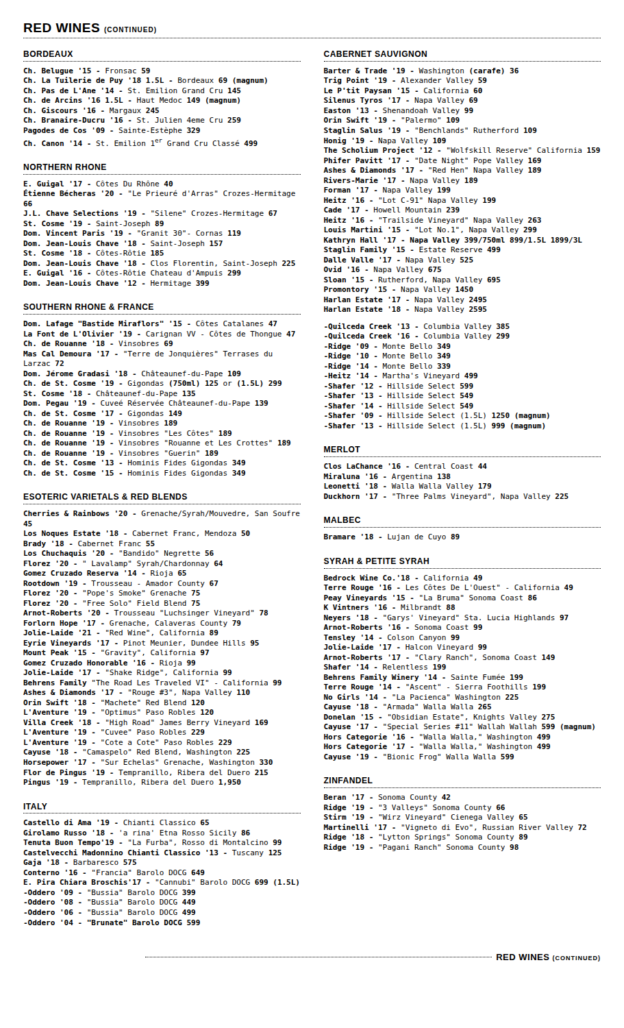RED WINES (CONTINUED)
BORDEAUX
Ch. Belugue '15 - Fronsac 59
Ch. La Tuilerie de Puy '18 1.5L - Bordeaux 69 (magnum)
Ch. Pas de L'Ane '14 - St. Emilion Grand Cru 145
Ch. de Arcins '16 1.5L - Haut Medoc 149 (magnum)
Ch. Giscours '16 - Margaux 245
Ch. Branaire-Ducru '16 - St. Julien 4eme Cru 259
Pagodes de Cos '09 - Sainte-Estèphe 329
Ch. Canon '14 - St. Emilion 1er Grand Cru Classé 499
NORTHERN RHONE
E. Guigal '17 - Côtes Du Rhône 40
Étienne Bécheras '20 - "Le Prieuré d'Arras" Crozes-Hermitage 66
J.L. Chave Selections '19 - "Silene" Crozes-Hermitage 67
St. Cosme '19 - Saint-Joseph 89
Dom. Vincent Paris '19 - "Granit 30"- Cornas 119
Dom. Jean-Louis Chave '18 - Saint-Joseph 157
St. Cosme '18 - Côtes-Rôtie 185
Dom. Jean-Louis Chave '18 - Clos Florentin, Saint-Joseph 225
E. Guigal '16 - Côtes-Rôtie Chateau d'Ampuis 299
Dom. Jean-Louis Chave '12 - Hermitage 399
SOUTHERN RHONE & FRANCE
Dom. Lafage "Bastide Miraflors" '15 - Côtes Catalanes 47
La Font de L'Olivier '19 - Carignan VV - Côtes de Thongue 47
Ch. de Rouanne '18 - Vinsobres 69
Mas Cal Demoura '17 - "Terre de Jonquières" Terrases du Larzac 72
Dom. Jérome Gradasi '18 - Châteaunef-du-Pape 109
Ch. de St. Cosme '19 - Gigondas (750ml) 125 or (1.5L) 299
St. Cosme '18 - Châteaunef-du-Pape 135
Dom. Pegau '19 - Cuveé Réservée Châteaunef-du-Pape 139
Ch. de St. Cosme '17 - Gigondas 149
Ch. de Rouanne '19 - Vinsobres 189
Ch. de Rouanne '19 - Vinsobres "Les Côtes" 189
Ch. de Rouanne '19 - Vinsobres "Rouanne et Les Crottes" 189
Ch. de Rouanne '19 - Vinsobres "Guerin" 189
Ch. de St. Cosme '13 - Hominis Fides Gigondas 349
Ch. de St. Cosme '15 - Hominis Fides Gigondas 349
ESOTERIC VARIETALS & RED BLENDS
Cherries & Rainbows '20 - Grenache/Syrah/Mouvedre, San Soufre 45
Los Noques Estate '18 - Cabernet Franc, Mendoza 50
Brady '18 - Cabernet Franc 55
Los Chuchaquis '20 - "Bandido" Negrette 56
Florez '20 - " Lavalamp" Syrah/Chardonnay 64
Gomez Cruzado Reserva '14 - Rioja 65
Rootdown '19 - Trousseau - Amador County 67
Florez '20 - "Pope's Smoke" Grenache 75
Florez '20 - "Free Solo" Field Blend 75
Arnot-Roberts '20 - Trousseau "Luchsinger Vineyard" 78
Forlorn Hope '17 - Grenache, Calaveras County 79
Jolie-Laide '21 - "Red Wine", California 89
Eyrie Vineyards '17 - Pinot Meunier, Dundee Hills 95
Mount Peak '15 - "Gravity", California 97
Gomez Cruzado Honorable '16 - Rioja 99
Jolie-Laide '17 - "Shake Ridge", California 99
Behrens Family "The Road Les Traveled VI" - California 99
Ashes & Diamonds '17 - "Rouge #3", Napa Valley 110
Orin Swift '18 - "Machete" Red Blend 120
L'Aventure '19 - "Optimus" Paso Robles 120
Villa Creek '18 - "High Road" James Berry Vineyard 169
L'Aventure '19 - "Cuvee" Paso Robles 229
L'Aventure '19 - "Cote a Cote" Paso Robles 229
Cayuse '18 - "Camaspelo" Red Blend, Washington 225
Horsepower '17 - "Sur Echelas" Grenache, Washington 330
Flor de Pingus '19 - Tempranillo, Ribera del Duero 215
Pingus '19 - Tempranillo, Ribera del Duero 1,950
ITALY
Castello di Ama '19 - Chianti Classico 65
Girolamo Russo '18 - 'a rina' Etna Rosso Sicily 86
Tenuta Buon Tempo'19 - "La Furba", Rosso di Montalcino 99
Castelvecchi Madonnino Chianti Classico '13 - Tuscany 125
Gaja '18 - Barbaresco 575
Conterno '16 - "Francia" Barolo DOCG 649
E. Pira Chiara Broschis'17 - "Cannubi" Barolo DOCG 699 (1.5L)
-Oddero '09 - "Bussia" Barolo DOCG 399
-Oddero '08 - "Bussia" Barolo DOCG 449
-Oddero '06 - "Bussia" Barolo DOCG 499
-Oddero '04 - "Brunate" Barolo DOCG 599
CABERNET SAUVIGNON
Barter & Trade '19 - Washington (carafe) 36
Trig Point '19 - Alexander Valley 59
Le P'tit Paysan '15 - California 60
Silenus Tyros '17 - Napa Valley 69
Easton '13 - Shenandoah Valley 99
Orin Swift '19 - "Palermo" 109
Staglin Salus '19 - "Benchlands" Rutherford 109
Honig '19 - Napa Valley 109
The Scholium Project '12 - "Wolfskill Reserve" California 159
Phifer Pavitt '17 - "Date Night" Pope Valley 169
Ashes & Diamonds '17 - "Red Hen" Napa Valley 189
Rivers-Marie '17 - Napa Valley 189
Forman '17 - Napa Valley 199
Heitz '16 - "Lot C-91" Napa Valley 199
Cade '17 - Howell Mountain 239
Heitz '16 - "Trailside Vineyard" Napa Valley 263
Louis Martini '15 - "Lot No.1", Napa Valley 299
Kathryn Hall '17 - Napa Valley 399/750ml 899/1.5L 1899/3L
Staglin Family '15 - Estate Reserve 499
Dalle Valle '17 - Napa Valley 525
Ovid '16 - Napa Valley 675
Sloan '15 - Rutherford, Napa Valley 695
Promontory '15 - Napa Valley 1450
Harlan Estate '17 - Napa Valley 2495
Harlan Estate '18 - Napa Valley 2595
-Quilceda Creek '13 - Columbia Valley 385
-Quilceda Creek '16 - Columbia Valley 299
-Ridge '09 - Monte Bello 349
-Ridge '10 - Monte Bello 349
-Ridge '14 - Monte Bello 339
-Heitz '14 - Martha's Vineyard 499
-Shafer '12 - Hillside Select 599
-Shafer '13 - Hillside Select 549
-Shafer '14 - Hillside Select 549
-Shafer '09 - Hillside Select (1.5L) 1250 (magnum)
-Shafer '13 - Hillside Select (1.5L) 999 (magnum)
MERLOT
Clos LaChance '16 - Central Coast 44
Miraluna '16 - Argentina 138
Leonetti '18 - Walla Walla Valley 179
Duckhorn '17 - "Three Palms Vineyard", Napa Valley 225
MALBEC
Bramare '18 - Lujan de Cuyo 89
SYRAH & PETITE SYRAH
Bedrock Wine Co.'18 - California 49
Terre Rouge '16 - Les Côtes De L'Ouest" - California 49
Peay Vineyards '15 - "La Bruma" Sonoma Coast 86
K Vintners '16 - Milbrandt 88
Neyers '18 - "Garys' Vineyard" Sta. Lucia Highlands 97
Arnot-Roberts '16 - Sonoma Coast 99
Tensley '14 - Colson Canyon 99
Jolie-Laide '17 - Halcon Vineyard 99
Arnot-Roberts '17 - "Clary Ranch", Sonoma Coast 149
Shafer '14 - Relentless 199
Behrens Family Winery '14 - Sainte Fumée 199
Terre Rouge '14 - "Ascent" - Sierra Foothills 199
No Girls '14 - "La Pacienca" Washington 225
Cayuse '18 - "Armada" Walla Walla 265
Donelan '15 - "Obsidian Estate", Knights Valley 275
Cayuse '17 - "Special Series #11" Wallah Wallah 599 (magnum)
Hors Categorie '16 - "Walla Walla," Washington 499
Hors Categorie '17 - "Walla Walla," Washington 499
Cayuse '19 - "Bionic Frog" Walla Walla 599
ZINFANDEL
Beran '17 - Sonoma County 42
Ridge '19 - "3 Valleys" Sonoma County 66
Stirm '19 - "Wirz Vineyard" Cienega Valley 65
Martinelli '17 - "Vigneto di Evo", Russian River Valley 72
Ridge '18 - "Lytton Springs" Sonoma County 89
Ridge '19 - "Pagani Ranch" Sonoma County 98
RED WINES (CONTINUED)